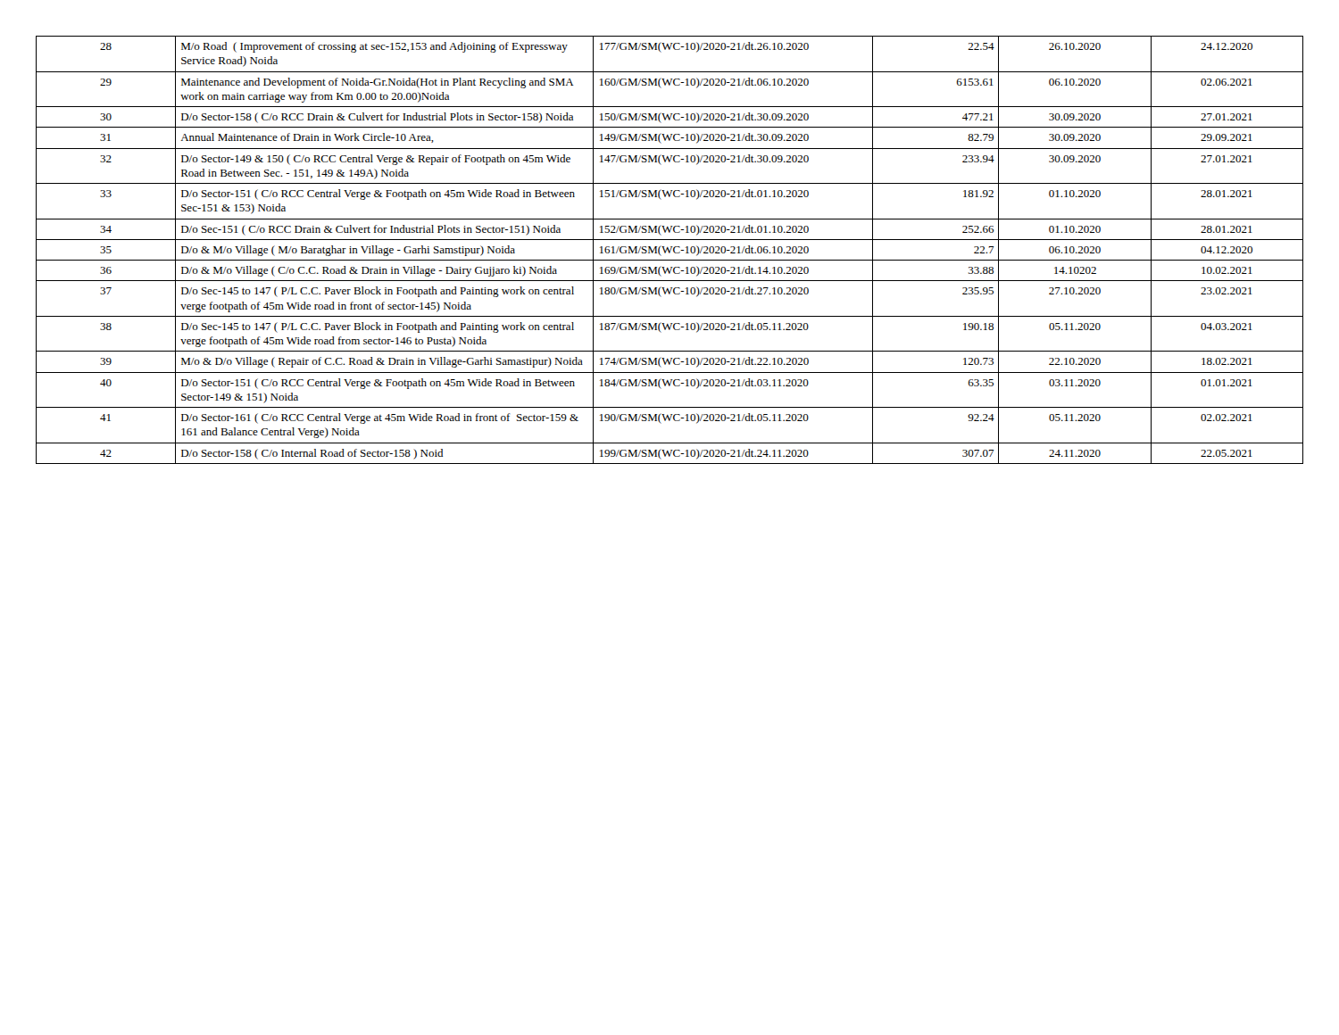| 28 | M/o Road ( Improvement of crossing at sec-152,153 and Adjoining of Expressway Service Road) Noida | 177/GM/SM(WC-10)/2020-21/dt.26.10.2020 | 22.54 | 26.10.2020 | 24.12.2020 |
| 29 | Maintenance and Development of Noida-Gr.Noida(Hot in Plant Recycling and SMA work on main carriage way from Km 0.00 to 20.00)Noida | 160/GM/SM(WC-10)/2020-21/dt.06.10.2020 | 6153.61 | 06.10.2020 | 02.06.2021 |
| 30 | D/o Sector-158 ( C/o RCC Drain & Culvert for Industrial Plots in Sector-158) Noida | 150/GM/SM(WC-10)/2020-21/dt.30.09.2020 | 477.21 | 30.09.2020 | 27.01.2021 |
| 31 | Annual Maintenance of Drain in Work Circle-10 Area, | 149/GM/SM(WC-10)/2020-21/dt.30.09.2020 | 82.79 | 30.09.2020 | 29.09.2021 |
| 32 | D/o Sector-149 & 150 ( C/o RCC Central Verge & Repair of Footpath on 45m Wide Road in Between Sec. - 151, 149 & 149A) Noida | 147/GM/SM(WC-10)/2020-21/dt.30.09.2020 | 233.94 | 30.09.2020 | 27.01.2021 |
| 33 | D/o Sector-151 ( C/o RCC Central Verge & Footpath on 45m Wide Road in Between Sec-151 & 153) Noida | 151/GM/SM(WC-10)/2020-21/dt.01.10.2020 | 181.92 | 01.10.2020 | 28.01.2021 |
| 34 | D/o Sec-151 ( C/o RCC Drain & Culvert for Industrial Plots in Sector-151) Noida | 152/GM/SM(WC-10)/2020-21/dt.01.10.2020 | 252.66 | 01.10.2020 | 28.01.2021 |
| 35 | D/o & M/o Village ( M/o Baratghar in Village - Garhi Samstipur) Noida | 161/GM/SM(WC-10)/2020-21/dt.06.10.2020 | 22.7 | 06.10.2020 | 04.12.2020 |
| 36 | D/o & M/o Village ( C/o C.C. Road & Drain in Village - Dairy Gujjaro ki) Noida | 169/GM/SM(WC-10)/2020-21/dt.14.10.2020 | 33.88 | 14.10202 | 10.02.2021 |
| 37 | D/o Sec-145 to 147 ( P/L C.C. Paver Block in Footpath and Painting work on central verge footpath of 45m Wide road in front of sector-145) Noida | 180/GM/SM(WC-10)/2020-21/dt.27.10.2020 | 235.95 | 27.10.2020 | 23.02.2021 |
| 38 | D/o Sec-145 to 147 ( P/L C.C. Paver Block in Footpath and Painting work on central verge footpath of 45m Wide road from sector-146 to Pusta) Noida | 187/GM/SM(WC-10)/2020-21/dt.05.11.2020 | 190.18 | 05.11.2020 | 04.03.2021 |
| 39 | M/o & D/o Village ( Repair of C.C. Road & Drain in Village-Garhi Samastipur) Noida | 174/GM/SM(WC-10)/2020-21/dt.22.10.2020 | 120.73 | 22.10.2020 | 18.02.2021 |
| 40 | D/o Sector-151 ( C/o RCC Central Verge & Footpath on 45m Wide Road in Between Sector-149 & 151) Noida | 184/GM/SM(WC-10)/2020-21/dt.03.11.2020 | 63.35 | 03.11.2020 | 01.01.2021 |
| 41 | D/o Sector-161 ( C/o RCC Central Verge at 45m Wide Road in front of Sector-159 & 161 and Balance Central Verge) Noida | 190/GM/SM(WC-10)/2020-21/dt.05.11.2020 | 92.24 | 05.11.2020 | 02.02.2021 |
| 42 | D/o Sector-158 ( C/o Internal Road of Sector-158 ) Noid | 199/GM/SM(WC-10)/2020-21/dt.24.11.2020 | 307.07 | 24.11.2020 | 22.05.2021 |